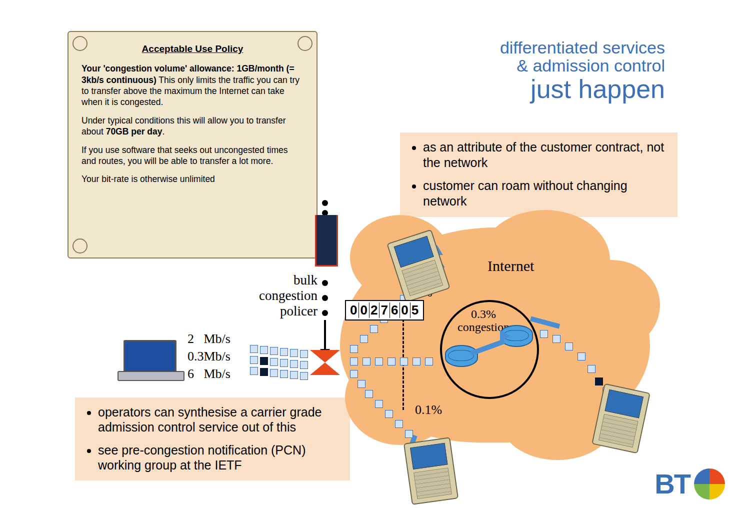differentiated services
& admission control
just happen
Acceptable Use Policy
Your 'congestion volume' allowance: 1GB/month (= 3kb/s continuous) This only limits the traffic you can try to transfer above the maximum the Internet can take when it is congested.
Under typical conditions this will allow you to transfer about 70GB per day.
If you use software that seeks out uncongested times and routes, you will be able to transfer a lot more.
Your bit-rate is otherwise unlimited
as an attribute of the customer contract, not the network
customer can roam without changing network
operators can synthesise a carrier grade admission control service out of this
see pre-congestion notification (PCN) working group at the IETF
Internet
0.3%
congestion
0%
0.1%
2 Mb/s
0.3Mb/s
6 Mb/s
bulk
congestion
policer
0027605
BT